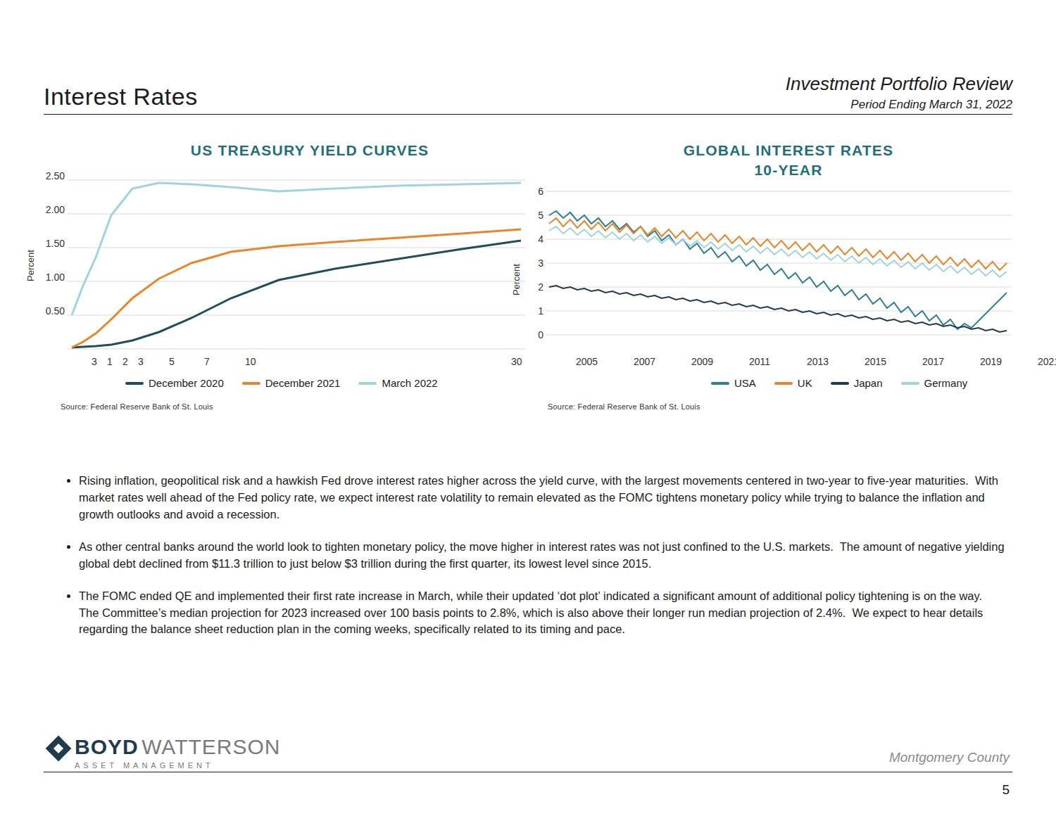Interest Rates
Investment Portfolio Review
Period Ending March 31, 2022
US TREASURY YIELD CURVES
GLOBAL INTEREST RATES10-YEAR
Percent
Percent
2.50 2.00 1.50 1.00 0.50
3 1 2 3 5 7 10 30
December 2020 December 2021 March 2022
Source: Federal Reserve Bank of St. Louis
6 5 4 3 2 1 0
2005 2007 2009 2011 2013 2015 2017 2019 2021
USA UK Japan Germany
Source: Federal Reserve Bank of St. Louis
Rising inflation, geopolitical risk and a hawkish Fed drove interest rates higher across the yield curve, with the largest movements centered in two-year to five-year maturities. With market rates well ahead of the Fed policy rate, we expect interest rate volatility to remain elevated as the FOMC tightens monetary policy while trying to balance the inflation and growth outlooks and avoid a recession.
As other central banks around the world look to tighten monetary policy, the move higher in interest rates was not just confined to the U.S. markets. The amount of negative yielding global debt declined from $11.3 trillion to just below $3 trillion during the first quarter, its lowest level since 2015.
The FOMC ended QE and implemented their first rate increase in March, while their updated ‘dot plot’ indicated a significant amount of additional policy tightening is on the way. The Committee’s median projection for 2023 increased over 100 basis points to 2.8%, which is also above their longer run median projection of 2.4%. We expect to hear details regarding the balance sheet reduction plan in the coming weeks, specifically related to its timing and pace.
BOYD WATTERSON
ASSET MANAGEMENT
Montgomery County
5